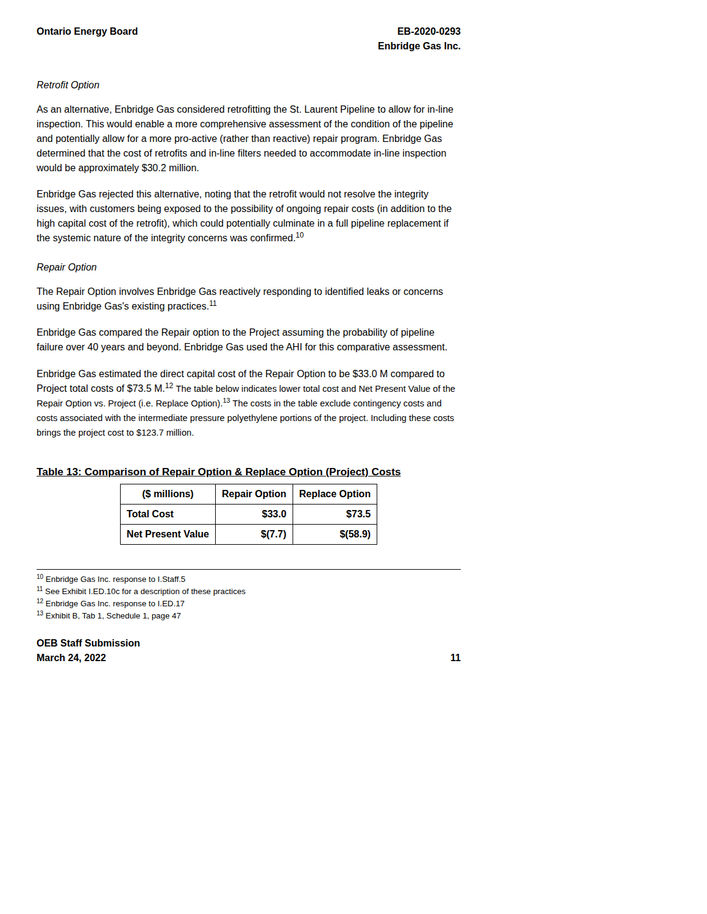Ontario Energy Board
EB-2020-0293
Enbridge Gas Inc.
Retrofit Option
As an alternative, Enbridge Gas considered retrofitting the St. Laurent Pipeline to allow for in-line inspection. This would enable a more comprehensive assessment of the condition of the pipeline and potentially allow for a more pro-active (rather than reactive) repair program. Enbridge Gas determined that the cost of retrofits and in-line filters needed to accommodate in-line inspection would be approximately $30.2 million.
Enbridge Gas rejected this alternative, noting that the retrofit would not resolve the integrity issues, with customers being exposed to the possibility of ongoing repair costs (in addition to the high capital cost of the retrofit), which could potentially culminate in a full pipeline replacement if the systemic nature of the integrity concerns was confirmed.10
Repair Option
The Repair Option involves Enbridge Gas reactively responding to identified leaks or concerns using Enbridge Gas's existing practices.11
Enbridge Gas compared the Repair option to the Project assuming the probability of pipeline failure over 40 years and beyond. Enbridge Gas used the AHI for this comparative assessment.
Enbridge Gas estimated the direct capital cost of the Repair Option to be $33.0 M compared to Project total costs of $73.5 M.12 The table below indicates lower total cost and Net Present Value of the Repair Option vs. Project (i.e. Replace Option).13 The costs in the table exclude contingency costs and costs associated with the intermediate pressure polyethylene portions of the project. Including these costs brings the project cost to $123.7 million.
Table 13: Comparison of Repair Option & Replace Option (Project) Costs
| ($ millions) | Repair Option | Replace Option |
| --- | --- | --- |
| Total Cost | $33.0 | $73.5 |
| Net Present Value | $(7.7) | $(58.9) |
10 Enbridge Gas Inc. response to I.Staff.5
11 See Exhibit I.ED.10c for a description of these practices
12 Enbridge Gas Inc. response to I.ED.17
13 Exhibit B, Tab 1, Schedule 1, page 47
OEB Staff Submission
March 24, 2022
11